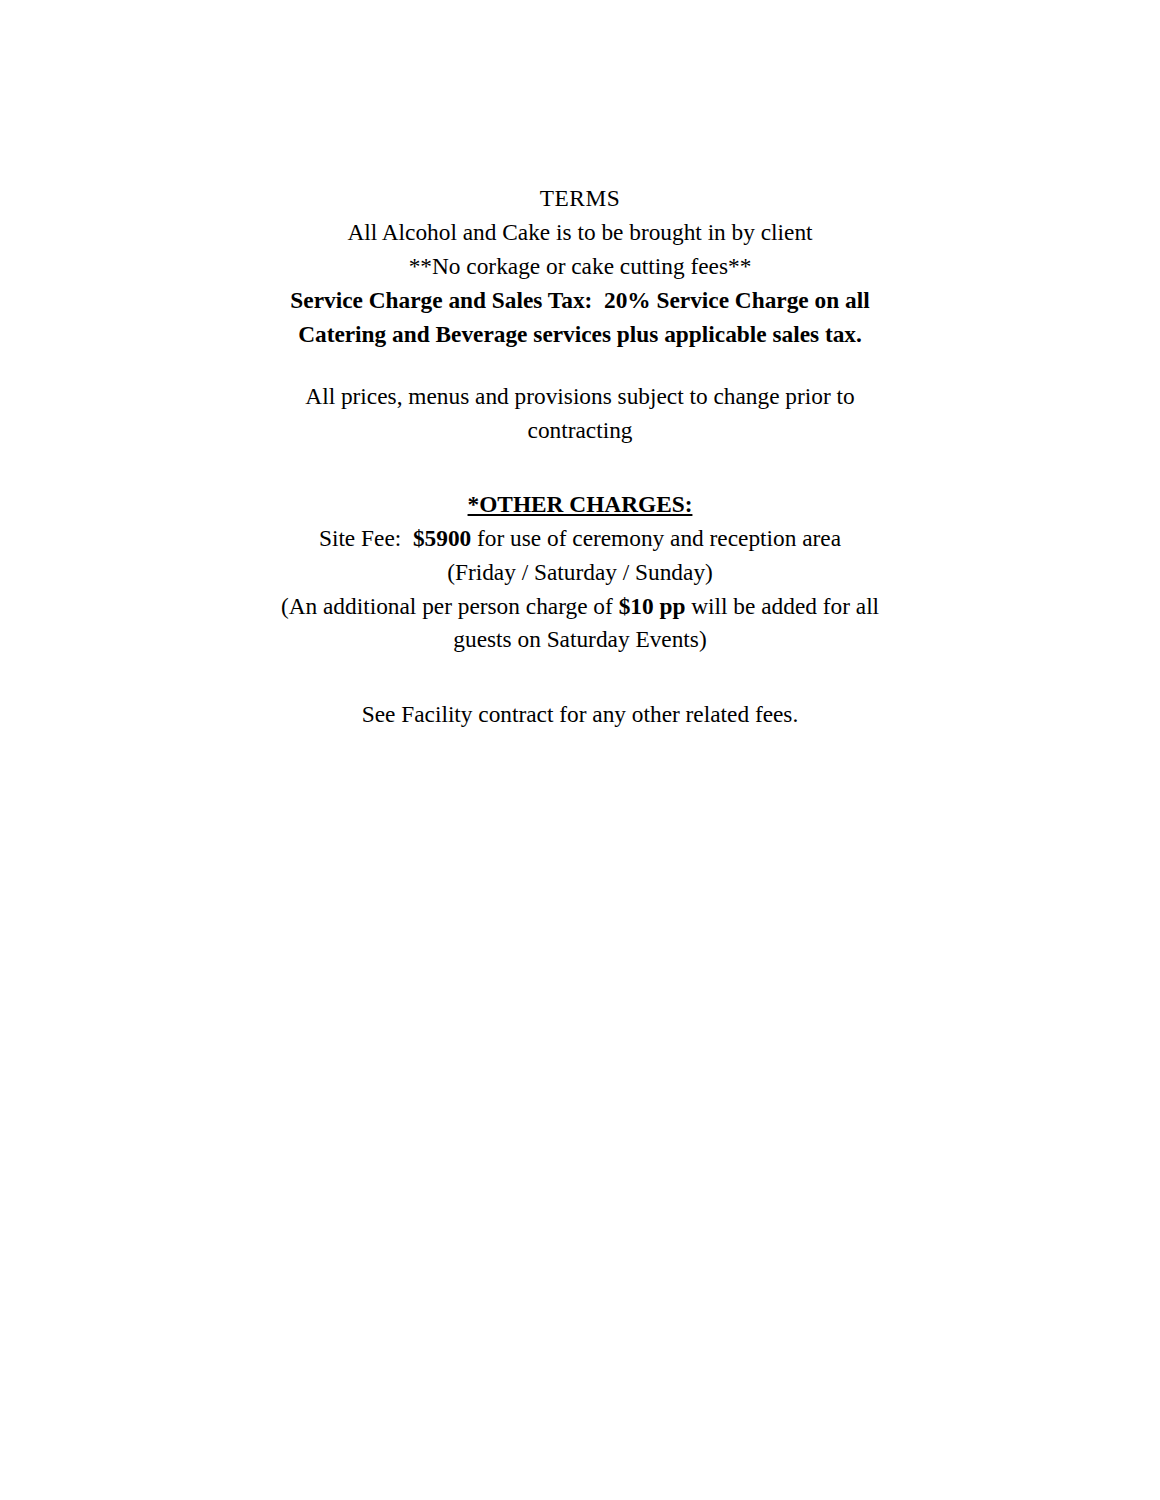TERMS
All Alcohol and Cake is to be brought in by client
**No corkage or cake cutting fees**
Service Charge and Sales Tax: 20% Service Charge on all Catering and Beverage services plus applicable sales tax.
All prices, menus and provisions subject to change prior to contracting
*OTHER CHARGES:
Site Fee: $5900 for use of ceremony and reception area
(Friday / Saturday / Sunday)
(An additional per person charge of $10 pp will be added for all guests on Saturday Events)
See Facility contract for any other related fees.